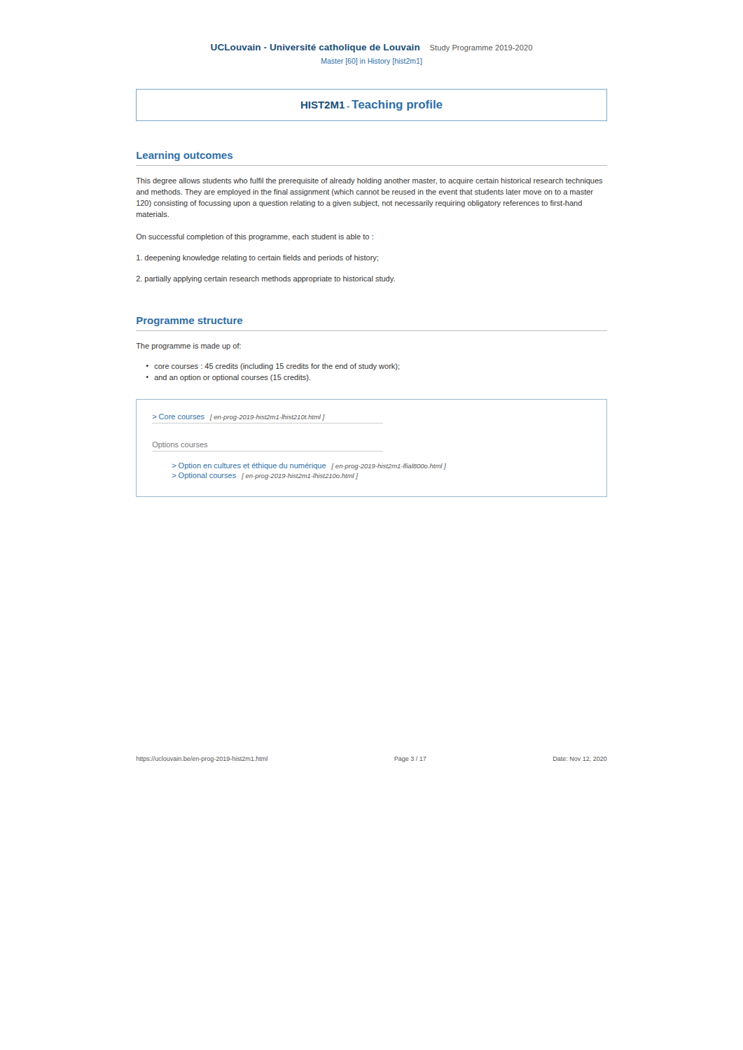UCLouvain - Université catholique de Louvain Study Programme 2019-2020
Master [60] in History [hist2m1]
HIST2M1 - Teaching profile
Learning outcomes
This degree allows students who fulfil the prerequisite of already holding another master, to acquire certain historical research techniques and methods. They are employed in the final assignment (which cannot be reused in the event that students later move on to a master 120) consisting of focussing upon a question relating to a given subject, not necessarily requiring obligatory references to first-hand materials.
On successful completion of this programme, each student is able to :
1. deepening knowledge relating to certain fields and periods of history;
2. partially applying certain research methods appropriate to historical study.
Programme structure
The programme is made up of:
core courses : 45 credits (including 15 credits for the end of study work);
and an option or optional courses (15 credits).
> Core courses[ en-prog-2019-hist2m1-lhist210t.html ]
Options courses
> Option en cultures et éthique du numérique[ en-prog-2019-hist2m1-lfial800o.html ]
> Optional courses[ en-prog-2019-hist2m1-lhist210o.html ]
https://uclouvain.be/en-prog-2019-hist2m1.html
Page 3 / 17
Date: Nov 12, 2020